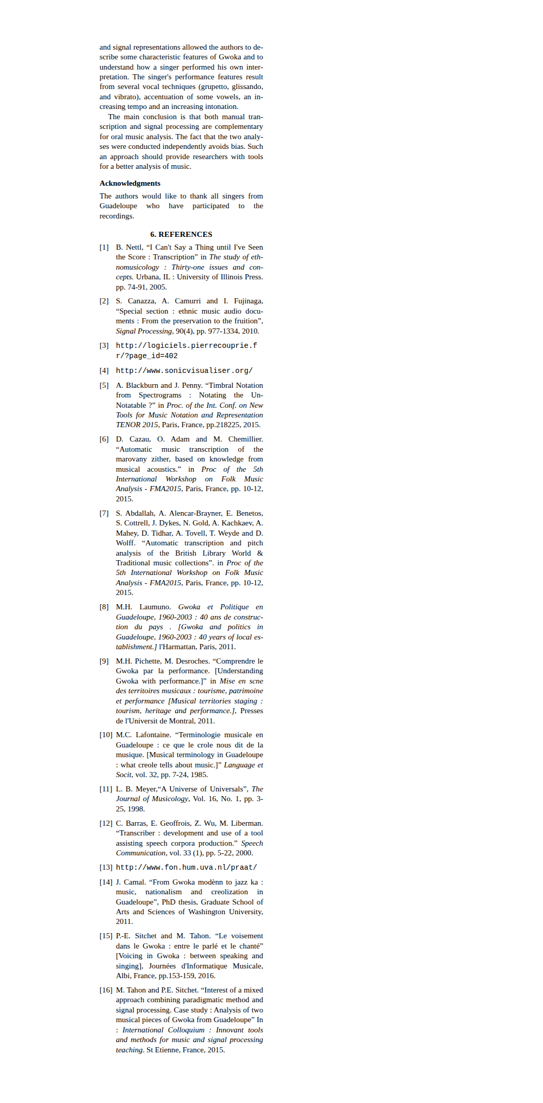and signal representations allowed the authors to describe some characteristic features of Gwoka and to understand how a singer performed his own interpretation. The singer's performance features result from several vocal techniques (grupetto, glissando, and vibrato), accentuation of some vowels, an increasing tempo and an increasing intonation.
The main conclusion is that both manual transcription and signal processing are complementary for oral music analysis. The fact that the two analyses were conducted independently avoids bias. Such an approach should provide researchers with tools for a better analysis of music.
Acknowledgments
The authors would like to thank all singers from Guadeloupe who have participated to the recordings.
6. REFERENCES
[1] B. Nettl, “I Can't Say a Thing until I've Seen the Score : Transcription” in The study of ethnomusicology : Thirty-one issues and concepts. Urbana, IL : University of Illinois Press. pp. 74-91, 2005.
[2] S. Canazza, A. Camurri and I. Fujinaga, “Special section : ethnic music audio documents : From the preservation to the fruition”, Signal Processing, 90(4), pp. 977-1334, 2010.
[3] http://logiciels.pierrecouprie.fr/?page_id=402
[4] http://www.sonicvisualiser.org/
[5] A. Blackburn and J. Penny. “Timbral Notation from Spectrograms : Notating the Un-Notatable ?” in Proc. of the Int. Conf. on New Tools for Music Notation and Representation TENOR 2015, Paris, France, pp.218225, 2015.
[6] D. Cazau, O. Adam and M. Chemillier. “Automatic music transcription of the marovany zither, based on knowledge from musical acoustics.” in Proc of the 5th International Workshop on Folk Music Analysis - FMA2015, Paris, France, pp. 10-12, 2015.
[7] S. Abdallah, A. Alencar-Brayner, E. Benetos, S. Cottrell, J. Dykes, N. Gold, A. Kachkaev, A. Mahey, D. Tidhar, A. Tovell, T. Weyde and D. Wolff. “Automatic transcription and pitch analysis of the British Library World & Traditional music collections”. in Proc of the 5th International Workshop on Folk Music Analysis - FMA2015, Paris, France, pp. 10-12, 2015.
[8] M.H. Laumuno. Gwoka et Politique en Guadeloupe, 1960-2003 : 40 ans de construction du pays . [Gwoka and politics in Guadeloupe, 1960-2003 : 40 years of local establishment.] l'Harmattan, Paris, 2011.
[9] M.H. Pichette, M. Desroches. “Comprendre le Gwoka par la performance. [Understanding Gwoka with performance.]” in Mise en scne des territoires musicaux : tourisme, patrimoine et performance [Musical territories staging : tourism, heritage and performance.], Presses de l'Universit de Montral, 2011.
[10] M.C. Lafontaine. “Terminologie musicale en Guadeloupe : ce que le crole nous dit de la musique. [Musical terminology in Guadeloupe : what creole tells about music.]” Language et Socit, vol. 32, pp. 7-24, 1985.
[11] L. B. Meyer,“A Universe of Universals”, The Journal of Musicology, Vol. 16, No. 1, pp. 3-25, 1998.
[12] C. Barras, E. Geoffrois, Z. Wu, M. Liberman. “Transcriber : development and use of a tool assisting speech corpora production.” Speech Communication, vol. 33 (1), pp. 5-22, 2000.
[13] http://www.fon.hum.uva.nl/praat/
[14] J. Camal. “From Gwoka modènn to jazz ka : music, nationalism and creolization in Guadeloupe”, PhD thesis, Graduate School of Arts and Sciences of Washington University, 2011.
[15] P.-E. Sitchet and M. Tahon. “Le voisement dans le Gwoka : entre le parlé et le chanté” [Voicing in Gwoka : between speaking and singing], Journées d'Informatique Musicale, Albi, France, pp.153-159, 2016.
[16] M. Tahon and P.E. Sitchet. “Interest of a mixed approach combining paradigmatic method and signal processing. Case study : Analysis of two musical pieces of Gwoka from Guadeloupe” In : International Colloquium : Innovant tools and methods for music and signal processing teaching. St Etienne, France, 2015.